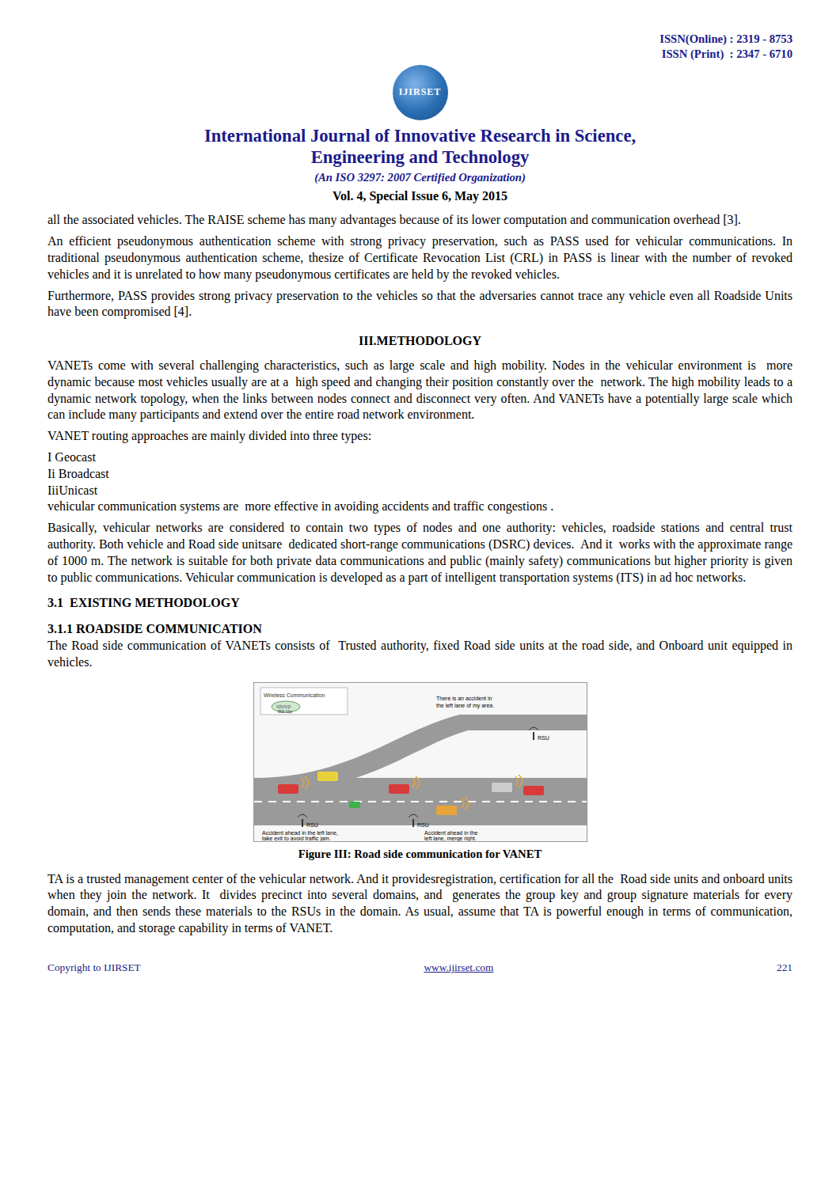ISSN(Online) : 2319 - 8753
ISSN (Print) : 2347 - 6710
IJIRSET
International Journal of Innovative Research in Science,
Engineering and Technology
(An ISO 3297: 2007 Certified Organization)
Vol. 4, Special Issue 6, May 2015
all the associated vehicles. The RAISE scheme has many advantages because of its lower computation and communication overhead [3].
An efficient pseudonymous authentication scheme with strong privacy preservation, such as PASS used for vehicular communications. In traditional pseudonymous authentication scheme, thesize of Certificate Revocation List (CRL) in PASS is linear with the number of revoked vehicles and it is unrelated to how many pseudonymous certificates are held by the revoked vehicles.
Furthermore, PASS provides strong privacy preservation to the vehicles so that the adversaries cannot trace any vehicle even all Roadside Units have been compromised [4].
III.METHODOLOGY
VANETs come with several challenging characteristics, such as large scale and high mobility. Nodes in the vehicular environment is more dynamic because most vehicles usually are at a high speed and changing their position constantly over the network. The high mobility leads to a dynamic network topology, when the links between nodes connect and disconnect very often. And VANETs have a potentially large scale which can include many participants and extend over the entire road network environment.
VANET routing approaches are mainly divided into three types:
I Geocast
Ii Broadcast
IiiUnicast
vehicular communication systems are more effective in avoiding accidents and traffic congestions .
Basically, vehicular networks are considered to contain two types of nodes and one authority: vehicles, roadside stations and central trust authority. Both vehicle and Road side unitsare dedicated short-range communications (DSRC) devices. And it works with the approximate range of 1000 m. The network is suitable for both private data communications and public (mainly safety) communications but higher priority is given to public communications. Vehicular communication is developed as a part of intelligent transportation systems (ITS) in ad hoc networks.
3.1 EXISTING METHODOLOGY
3.1.1 ROADSIDE COMMUNICATION
The Road side communication of VANETs consists of Trusted authority, fixed Road side units at the road side, and Onboard unit equipped in vehicles.
Wireless Communication V2V/V2I 802.11p RSU RSU RSU There is an accident in the left lane of my area. Accident ahead in the left lane, take exit to avoid traffic jam. Accident ahead in the left lane, merge right.
Figure III: Road side communication for VANET
TA is a trusted management center of the vehicular network. And it providesregistration, certification for all the Road side units and onboard units when they join the network. It divides precinct into several domains, and generates the group key and group signature materials for every domain, and then sends these materials to the RSUs in the domain. As usual, assume that TA is powerful enough in terms of communication, computation, and storage capability in terms of VANET.
Copyright to IJIRSET www.ijirset.com 221